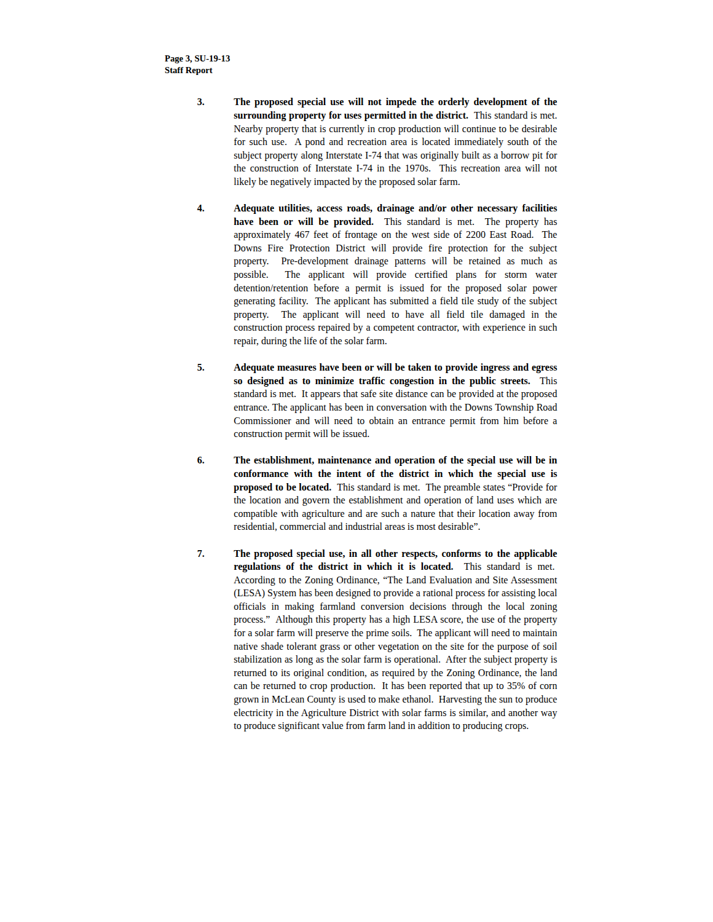Page 3, SU-19-13
Staff Report
3.
The proposed special use will not impede the orderly development of the surrounding property for uses permitted in the district. This standard is met. Nearby property that is currently in crop production will continue to be desirable for such use. A pond and recreation area is located immediately south of the subject property along Interstate I-74 that was originally built as a borrow pit for the construction of Interstate I-74 in the 1970s. This recreation area will not likely be negatively impacted by the proposed solar farm.
4.
Adequate utilities, access roads, drainage and/or other necessary facilities have been or will be provided. This standard is met. The property has approximately 467 feet of frontage on the west side of 2200 East Road. The Downs Fire Protection District will provide fire protection for the subject property. Pre-development drainage patterns will be retained as much as possible. The applicant will provide certified plans for storm water detention/retention before a permit is issued for the proposed solar power generating facility. The applicant has submitted a field tile study of the subject property. The applicant will need to have all field tile damaged in the construction process repaired by a competent contractor, with experience in such repair, during the life of the solar farm.
5.
Adequate measures have been or will be taken to provide ingress and egress so designed as to minimize traffic congestion in the public streets. This standard is met. It appears that safe site distance can be provided at the proposed entrance. The applicant has been in conversation with the Downs Township Road Commissioner and will need to obtain an entrance permit from him before a construction permit will be issued.
6.
The establishment, maintenance and operation of the special use will be in conformance with the intent of the district in which the special use is proposed to be located. This standard is met. The preamble states “Provide for the location and govern the establishment and operation of land uses which are compatible with agriculture and are such a nature that their location away from residential, commercial and industrial areas is most desirable”.
7.
The proposed special use, in all other respects, conforms to the applicable regulations of the district in which it is located. This standard is met. According to the Zoning Ordinance, “The Land Evaluation and Site Assessment (LESA) System has been designed to provide a rational process for assisting local officials in making farmland conversion decisions through the local zoning process.” Although this property has a high LESA score, the use of the property for a solar farm will preserve the prime soils. The applicant will need to maintain native shade tolerant grass or other vegetation on the site for the purpose of soil stabilization as long as the solar farm is operational. After the subject property is returned to its original condition, as required by the Zoning Ordinance, the land can be returned to crop production. It has been reported that up to 35% of corn grown in McLean County is used to make ethanol. Harvesting the sun to produce electricity in the Agriculture District with solar farms is similar, and another way to produce significant value from farm land in addition to producing crops.